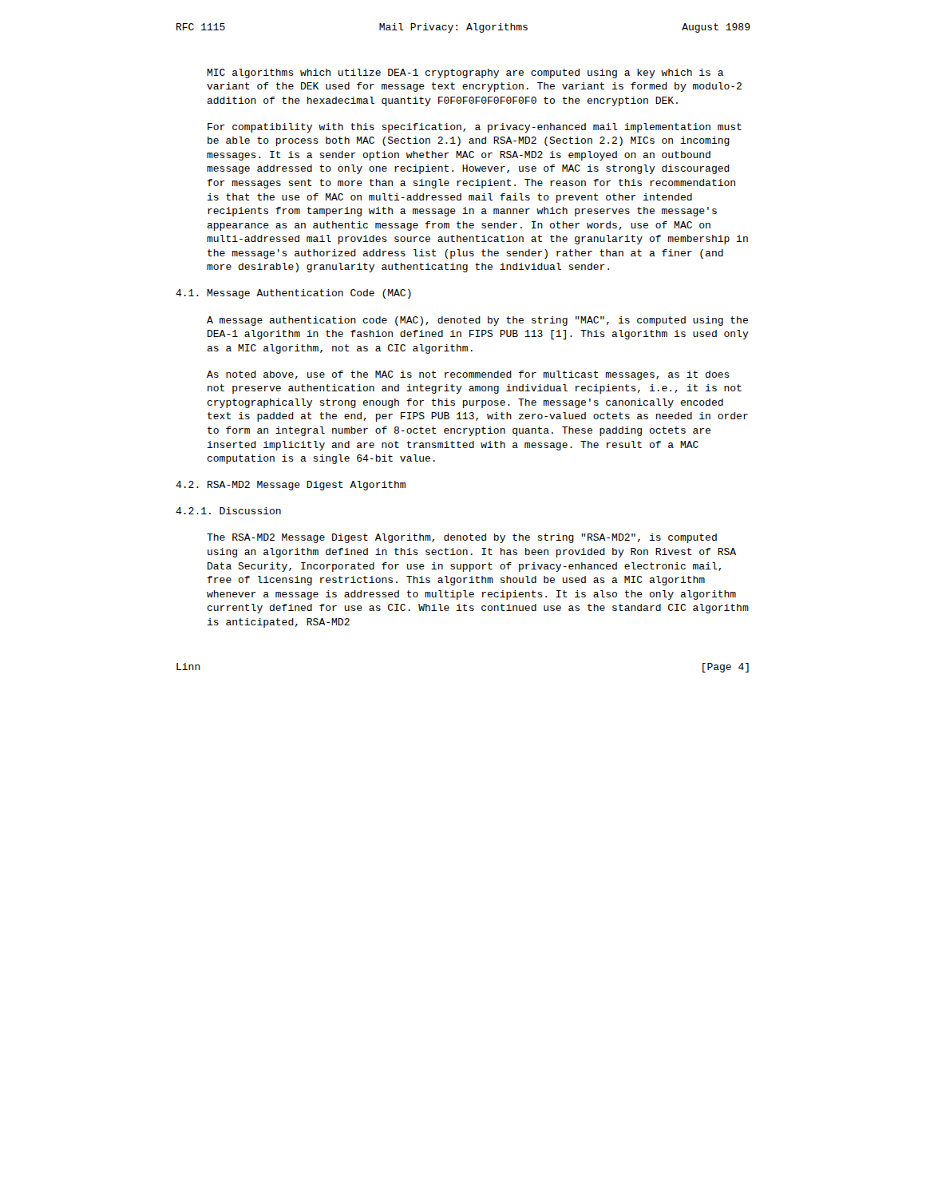RFC 1115 Mail Privacy: Algorithms August 1989
MIC algorithms which utilize DEA-1 cryptography are computed using a key which is a variant of the DEK used for message text encryption. The variant is formed by modulo-2 addition of the hexadecimal quantity F0F0F0F0F0F0F0F0 to the encryption DEK.
For compatibility with this specification, a privacy-enhanced mail implementation must be able to process both MAC (Section 2.1) and RSA-MD2 (Section 2.2) MICs on incoming messages. It is a sender option whether MAC or RSA-MD2 is employed on an outbound message addressed to only one recipient. However, use of MAC is strongly discouraged for messages sent to more than a single recipient. The reason for this recommendation is that the use of MAC on multi-addressed mail fails to prevent other intended recipients from tampering with a message in a manner which preserves the message's appearance as an authentic message from the sender. In other words, use of MAC on multi-addressed mail provides source authentication at the granularity of membership in the message's authorized address list (plus the sender) rather than at a finer (and more desirable) granularity authenticating the individual sender.
4.1. Message Authentication Code (MAC)
A message authentication code (MAC), denoted by the string "MAC", is computed using the DEA-1 algorithm in the fashion defined in FIPS PUB 113 [1]. This algorithm is used only as a MIC algorithm, not as a CIC algorithm.
As noted above, use of the MAC is not recommended for multicast messages, as it does not preserve authentication and integrity among individual recipients, i.e., it is not cryptographically strong enough for this purpose. The message's canonically encoded text is padded at the end, per FIPS PUB 113, with zero-valued octets as needed in order to form an integral number of 8-octet encryption quanta. These padding octets are inserted implicitly and are not transmitted with a message. The result of a MAC computation is a single 64-bit value.
4.2. RSA-MD2 Message Digest Algorithm
4.2.1. Discussion
The RSA-MD2 Message Digest Algorithm, denoted by the string "RSA-MD2", is computed using an algorithm defined in this section. It has been provided by Ron Rivest of RSA Data Security, Incorporated for use in support of privacy-enhanced electronic mail, free of licensing restrictions. This algorithm should be used as a MIC algorithm whenever a message is addressed to multiple recipients. It is also the only algorithm currently defined for use as CIC. While its continued use as the standard CIC algorithm is anticipated, RSA-MD2
Linn [Page 4]